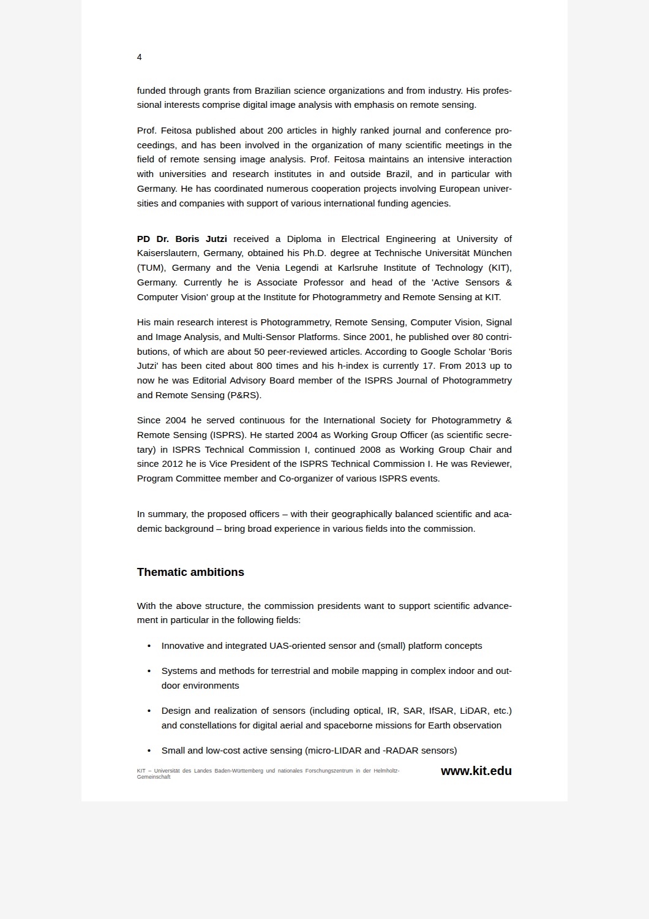4
funded through grants from Brazilian science organizations and from industry. His professional interests comprise digital image analysis with emphasis on remote sensing.
Prof. Feitosa published about 200 articles in highly ranked journal and conference proceedings, and has been involved in the organization of many scientific meetings in the field of remote sensing image analysis. Prof. Feitosa maintains an intensive interaction with universities and research institutes in and outside Brazil, and in particular with Germany. He has coordinated numerous cooperation projects involving European universities and companies with support of various international funding agencies.
PD Dr. Boris Jutzi received a Diploma in Electrical Engineering at University of Kaiserslautern, Germany, obtained his Ph.D. degree at Technische Universität München (TUM), Germany and the Venia Legendi at Karlsruhe Institute of Technology (KIT), Germany. Currently he is Associate Professor and head of the 'Active Sensors & Computer Vision' group at the Institute for Photogrammetry and Remote Sensing at KIT.
His main research interest is Photogrammetry, Remote Sensing, Computer Vision, Signal and Image Analysis, and Multi-Sensor Platforms. Since 2001, he published over 80 contributions, of which are about 50 peer-reviewed articles. According to Google Scholar 'Boris Jutzi' has been cited about 800 times and his h-index is currently 17. From 2013 up to now he was Editorial Advisory Board member of the ISPRS Journal of Photogrammetry and Remote Sensing (P&RS).
Since 2004 he served continuous for the International Society for Photogrammetry & Remote Sensing (ISPRS). He started 2004 as Working Group Officer (as scientific secretary) in ISPRS Technical Commission I, continued 2008 as Working Group Chair and since 2012 he is Vice President of the ISPRS Technical Commission I. He was Reviewer, Program Committee member and Co-organizer of various ISPRS events.
In summary, the proposed officers – with their geographically balanced scientific and academic background – bring broad experience in various fields into the commission.
Thematic ambitions
With the above structure, the commission presidents want to support scientific advancement in particular in the following fields:
Innovative and integrated UAS-oriented sensor and (small) platform concepts
Systems and methods for terrestrial and mobile mapping in complex indoor and outdoor environments
Design and realization of sensors (including optical, IR, SAR, IfSAR, LiDAR, etc.) and constellations for digital aerial and spaceborne missions for Earth observation
Small and low-cost active sensing (micro-LIDAR and -RADAR sensors)
KIT – Universität des Landes Baden-Württemberg und nationales Forschungszentrum in der Helmholtz-Gemeinschaft
www.kit.edu